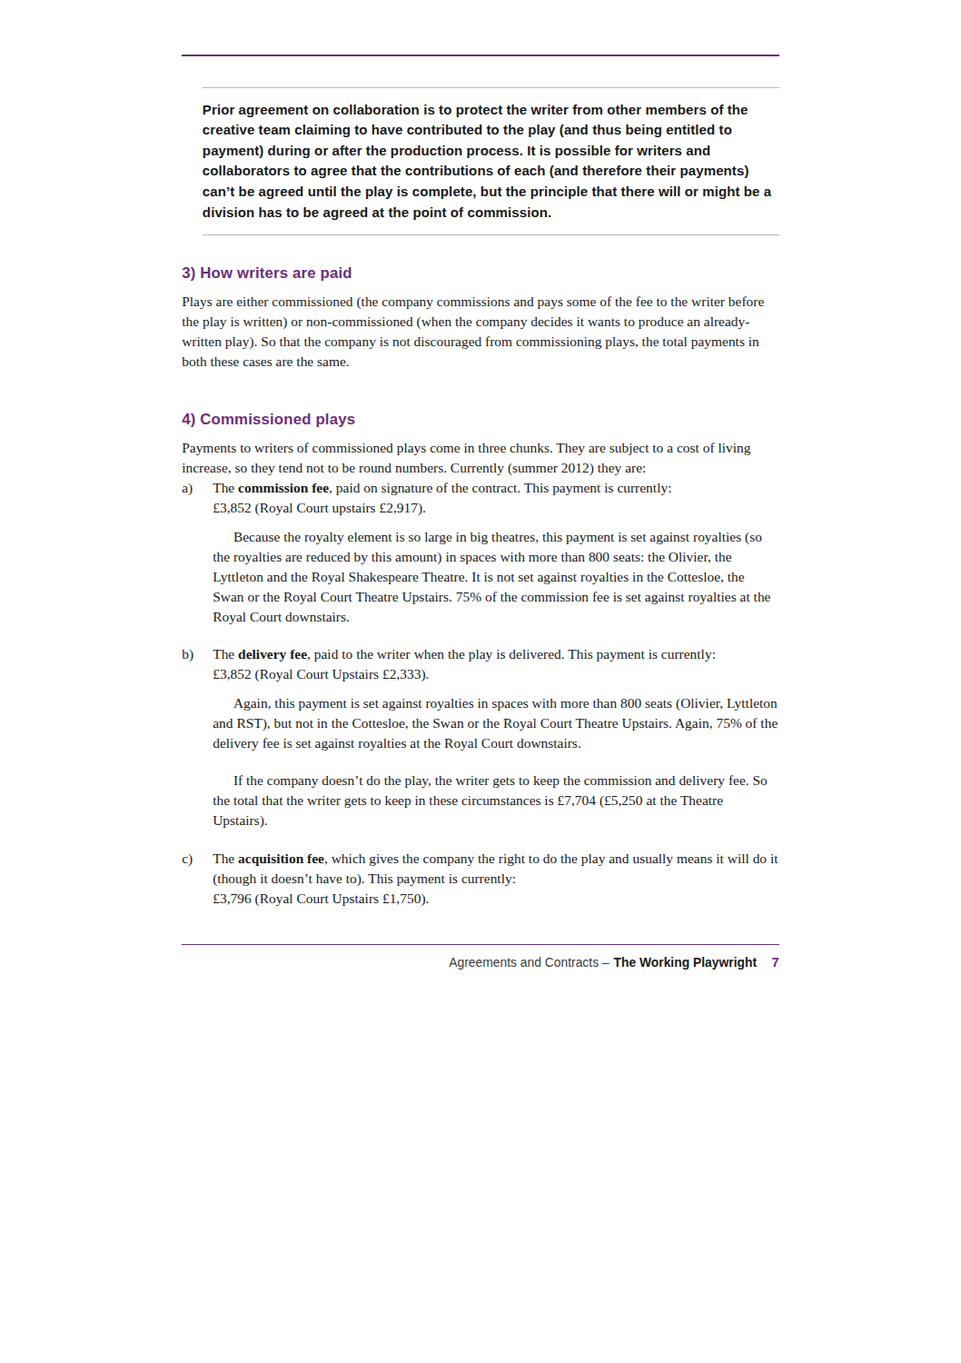Prior agreement on collaboration is to protect the writer from other members of the creative team claiming to have contributed to the play (and thus being entitled to payment) during or after the production process. It is possible for writers and collaborators to agree that the contributions of each (and therefore their payments) can’t be agreed until the play is complete, but the principle that there will or might be a division has to be agreed at the point of commission.
3) How writers are paid
Plays are either commissioned (the company commissions and pays some of the fee to the writer before the play is written) or non-commissioned (when the company decides it wants to produce an already-written play). So that the company is not discouraged from commissioning plays, the total payments in both these cases are the same.
4) Commissioned plays
Payments to writers of commissioned plays come in three chunks. They are subject to a cost of living increase, so they tend not to be round numbers. Currently (summer 2012) they are:
a)
The commission fee, paid on signature of the contract. This payment is currently:
£3,852 (Royal Court upstairs £2,917).
Because the royalty element is so large in big theatres, this payment is set against royalties (so the royalties are reduced by this amount) in spaces with more than 800 seats: the Olivier, the Lyttleton and the Royal Shakespeare Theatre. It is not set against royalties in the Cottesloe, the Swan or the Royal Court Theatre Upstairs. 75% of the commission fee is set against royalties at the Royal Court downstairs.
b)
The delivery fee, paid to the writer when the play is delivered. This payment is currently:
£3,852 (Royal Court Upstairs £2,333).
Again, this payment is set against royalties in spaces with more than 800 seats (Olivier, Lyttleton and RST), but not in the Cottesloe, the Swan or the Royal Court Theatre Upstairs. Again, 75% of the delivery fee is set against royalties at the Royal Court downstairs.
If the company doesn’t do the play, the writer gets to keep the commission and delivery fee. So the total that the writer gets to keep in these circumstances is £7,704 (£5,250 at the Theatre Upstairs).
c)
The acquisition fee, which gives the company the right to do the play and usually means it will do it (though it doesn’t have to). This payment is currently:
£3,796 (Royal Court Upstairs £1,750).
Agreements and Contracts – The Working Playwright 7